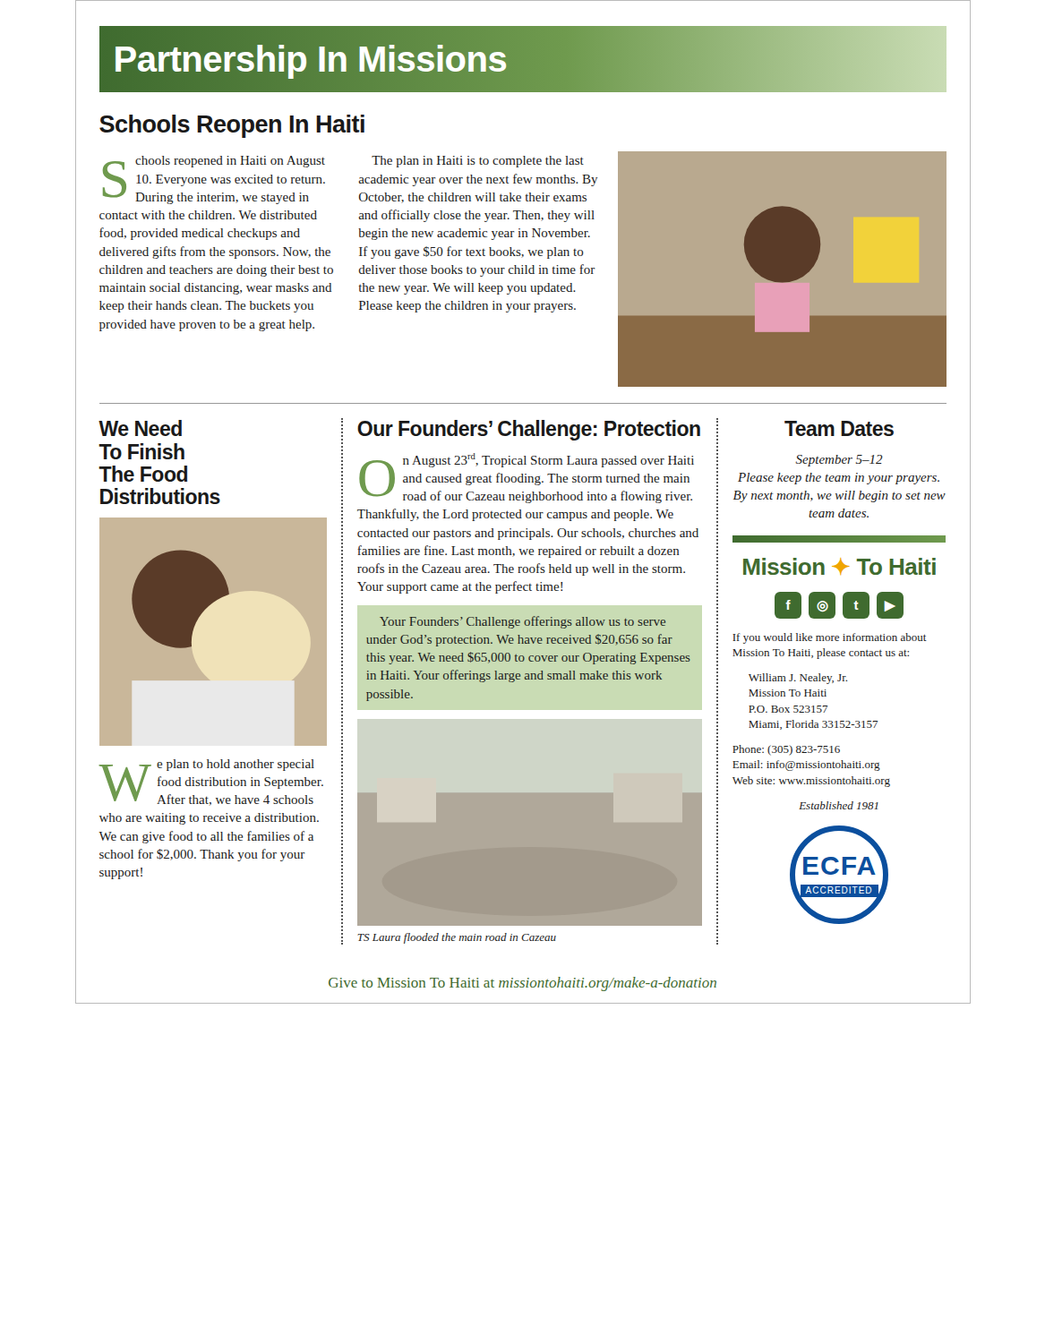Partnership In Missions
Schools Reopen In Haiti
Schools reopened in Haiti on August 10. Everyone was excited to return. During the interim, we stayed in contact with the children. We distributed food, provided medical checkups and delivered gifts from the sponsors. Now, the children and teachers are doing their best to maintain social distancing, wear masks and keep their hands clean. The buckets you provided have proven to be a great help.
The plan in Haiti is to complete the last academic year over the next few months. By October, the children will take their exams and officially close the year. Then, they will begin the new academic year in November. If you gave $50 for text books, we plan to deliver those books to your child in time for the new year. We will keep you updated. Please keep the children in your prayers.
We Need
To Finish
The Food
Distributions
We plan to hold another special food distribution in September. After that, we have 4 schools who are waiting to receive a distribution. We can give food to all the families of a school for $2,000. Thank you for your support!
Our Founders’ Challenge: Protection
On August 23rd, Tropical Storm Laura passed over Haiti and caused great flooding. The storm turned the main road of our Cazeau neighborhood into a flowing river. Thankfully, the Lord protected our campus and people. We contacted our pastors and principals. Our schools, churches and families are fine. Last month, we repaired or rebuilt a dozen roofs in the Cazeau area. The roofs held up well in the storm. Your support came at the perfect time!
Your Founders’ Challenge offerings allow us to serve under God’s protection. We have received $20,656 so far this year. We need $65,000 to cover our Operating Expenses in Haiti. Your offerings large and small make this work possible.
TS Laura flooded the main road in Cazeau
Team Dates
September 5–12
Please keep the team in your prayers. By next month, we will begin to set new team dates.
Mission ✦ To Haiti
f ◎ t ▶
If you would like more information about Mission To Haiti, please contact us at:
William J. Nealey, Jr.
Mission To Haiti
P.O. Box 523157
Miami, Florida 33152-3157
Phone: (305) 823-7516
Email: info@missiontohaiti.org
Web site: www.missiontohaiti.org
Established 1981
ECFA
ACCREDITED
Give to Mission To Haiti at missiontohaiti.org/make-a-donation